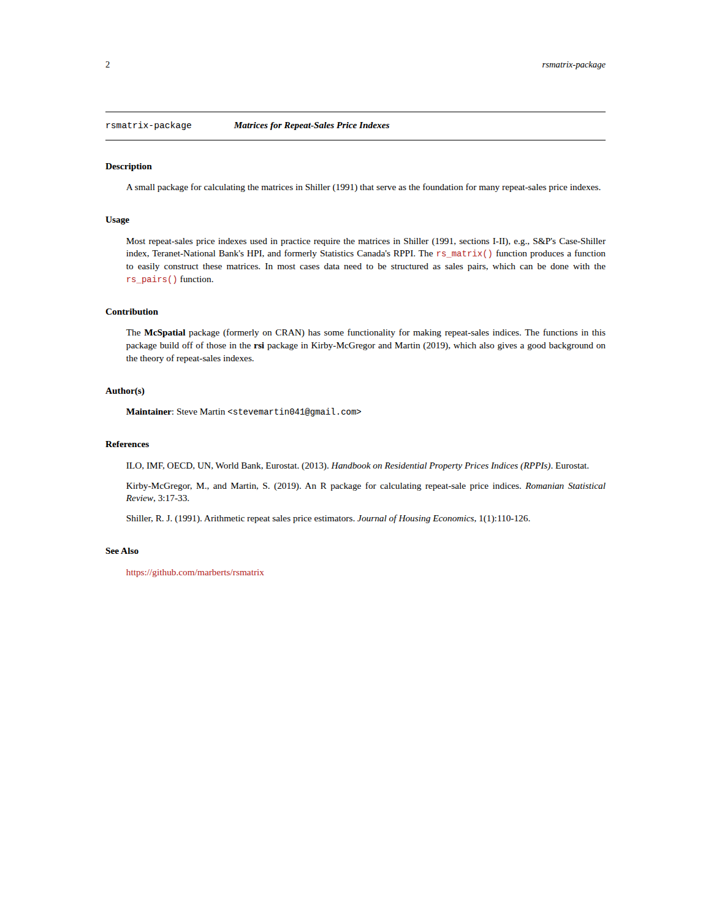2 rsmatrix-package
rsmatrix-package Matrices for Repeat-Sales Price Indexes
Description
A small package for calculating the matrices in Shiller (1991) that serve as the foundation for many repeat-sales price indexes.
Usage
Most repeat-sales price indexes used in practice require the matrices in Shiller (1991, sections I-II), e.g., S&P's Case-Shiller index, Teranet-National Bank's HPI, and formerly Statistics Canada's RPPI. The rs_matrix() function produces a function to easily construct these matrices. In most cases data need to be structured as sales pairs, which can be done with the rs_pairs() function.
Contribution
The McSpatial package (formerly on CRAN) has some functionality for making repeat-sales indices. The functions in this package build off of those in the rsi package in Kirby-McGregor and Martin (2019), which also gives a good background on the theory of repeat-sales indexes.
Author(s)
Maintainer: Steve Martin <stevemartin041@gmail.com>
References
ILO, IMF, OECD, UN, World Bank, Eurostat. (2013). Handbook on Residential Property Prices Indices (RPPIs). Eurostat.
Kirby-McGregor, M., and Martin, S. (2019). An R package for calculating repeat-sale price indices. Romanian Statistical Review, 3:17-33.
Shiller, R. J. (1991). Arithmetic repeat sales price estimators. Journal of Housing Economics, 1(1):110-126.
See Also
https://github.com/marberts/rsmatrix